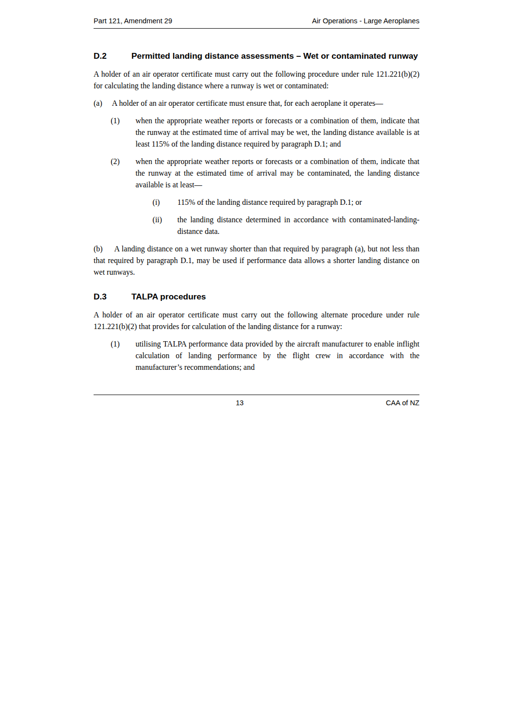Part 121, Amendment 29 Air Operations - Large Aeroplanes
D.2 Permitted landing distance assessments – Wet or contaminated runway
A holder of an air operator certificate must carry out the following procedure under rule 121.221(b)(2) for calculating the landing distance where a runway is wet or contaminated:
(a) A holder of an air operator certificate must ensure that, for each aeroplane it operates—
(1) when the appropriate weather reports or forecasts or a combination of them, indicate that the runway at the estimated time of arrival may be wet, the landing distance available is at least 115% of the landing distance required by paragraph D.1; and
(2) when the appropriate weather reports or forecasts or a combination of them, indicate that the runway at the estimated time of arrival may be contaminated, the landing distance available is at least—
(i) 115% of the landing distance required by paragraph D.1; or
(ii) the landing distance determined in accordance with contaminated-landing-distance data.
(b) A landing distance on a wet runway shorter than that required by paragraph (a), but not less than that required by paragraph D.1, may be used if performance data allows a shorter landing distance on wet runways.
D.3 TALPA procedures
A holder of an air operator certificate must carry out the following alternate procedure under rule 121.221(b)(2) that provides for calculation of the landing distance for a runway:
(1) utilising TALPA performance data provided by the aircraft manufacturer to enable inflight calculation of landing performance by the flight crew in accordance with the manufacturer’s recommendations; and
13 CAA of NZ